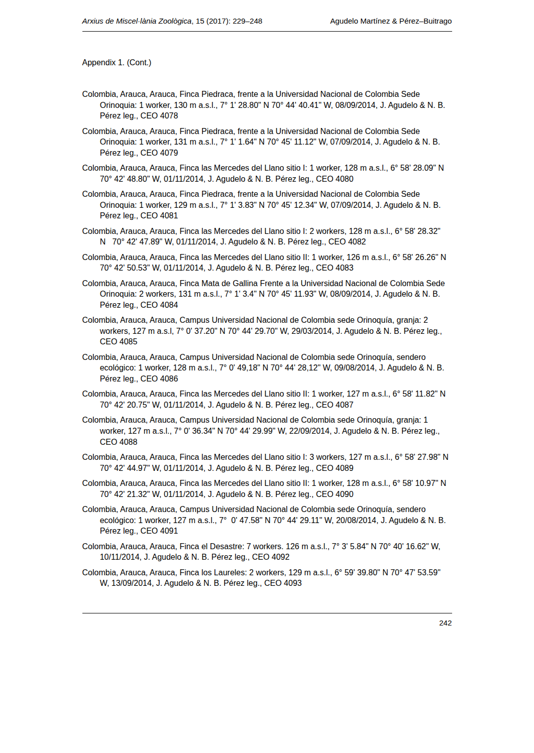Arxius de Miscel·lània Zoològica, 15 (2017): 229–248
Agudelo Martínez & Pérez–Buitrago
Appendix 1. (Cont.)
Colombia, Arauca, Arauca, Finca Piedraca, frente a la Universidad Nacional de Colombia Sede Orinoquia: 1 worker, 130 m a.s.l., 7° 1' 28.80" N 70° 44' 40.41" W, 08/09/2014, J. Agudelo & N. B. Pérez leg., CEO 4078
Colombia, Arauca, Arauca, Finca Piedraca, frente a la Universidad Nacional de Colombia Sede Orinoquia: 1 worker, 131 m a.s.l., 7° 1' 1.64" N 70° 45' 11.12" W, 07/09/2014, J. Agudelo & N. B. Pérez leg., CEO 4079
Colombia, Arauca, Arauca, Finca las Mercedes del Llano sitio I: 1 worker, 128 m a.s.l., 6° 58' 28.09" N 70° 42' 48.80" W, 01/11/2014, J. Agudelo & N. B. Pérez leg., CEO 4080
Colombia, Arauca, Arauca, Finca Piedraca, frente a la Universidad Nacional de Colombia Sede Orinoquia: 1 worker, 129 m a.s.l., 7° 1' 3.83" N 70° 45' 12.34" W, 07/09/2014, J. Agudelo & N. B. Pérez leg., CEO 4081
Colombia, Arauca, Arauca, Finca las Mercedes del Llano sitio I: 2 workers, 128 m a.s.l., 6° 58' 28.32" N 70° 42' 47.89" W, 01/11/2014, J. Agudelo & N. B. Pérez leg., CEO 4082
Colombia, Arauca, Arauca, Finca las Mercedes del Llano sitio II: 1 worker, 126 m a.s.l., 6° 58' 26.26" N 70° 42' 50.53" W, 01/11/2014, J. Agudelo & N. B. Pérez leg., CEO 4083
Colombia, Arauca, Arauca, Finca Mata de Gallina Frente a la Universidad Nacional de Colombia Sede Orinoquia: 2 workers, 131 m a.s.l., 7° 1' 3.4" N 70° 45' 11.93" W, 08/09/2014, J. Agudelo & N. B. Pérez leg., CEO 4084
Colombia, Arauca, Arauca, Campus Universidad Nacional de Colombia sede Orinoquía, granja: 2 workers, 127 m a.s.l, 7° 0' 37.20" N 70° 44' 29.70" W, 29/03/2014, J. Agudelo & N. B. Pérez leg., CEO 4085
Colombia, Arauca, Arauca, Campus Universidad Nacional de Colombia sede Orinoquía, sendero ecológico: 1 worker, 128 m a.s.l., 7° 0' 49,18" N 70° 44' 28,12" W, 09/08/2014, J. Agudelo & N. B. Pérez leg., CEO 4086
Colombia, Arauca, Arauca, Finca las Mercedes del Llano sitio II: 1 worker, 127 m a.s.l., 6° 58' 11.82" N 70° 42' 20.75" W, 01/11/2014, J. Agudelo & N. B. Pérez leg., CEO 4087
Colombia, Arauca, Arauca, Campus Universidad Nacional de Colombia sede Orinoquía, granja: 1 worker, 127 m a.s.l., 7° 0' 36.34" N 70° 44' 29.99" W, 22/09/2014, J. Agudelo & N. B. Pérez leg., CEO 4088
Colombia, Arauca, Arauca, Finca las Mercedes del Llano sitio I: 3 workers, 127 m a.s.l., 6° 58' 27.98" N 70° 42' 44.97" W, 01/11/2014, J. Agudelo & N. B. Pérez leg., CEO 4089
Colombia, Arauca, Arauca, Finca las Mercedes del Llano sitio II: 1 worker, 128 m a.s.l., 6° 58' 10.97" N 70° 42' 21.32" W, 01/11/2014, J. Agudelo & N. B. Pérez leg., CEO 4090
Colombia, Arauca, Arauca, Campus Universidad Nacional de Colombia sede Orinoquía, sendero ecológico: 1 worker, 127 m a.s.l., 7° 0' 47.58" N 70° 44' 29.11" W, 20/08/2014, J. Agudelo & N. B. Pérez leg., CEO 4091
Colombia, Arauca, Arauca, Finca el Desastre: 7 workers. 126 m a.s.l., 7° 3' 5.84" N 70° 40' 16.62" W, 10/11/2014, J. Agudelo & N. B. Pérez leg., CEO 4092
Colombia, Arauca, Arauca, Finca los Laureles: 2 workers, 129 m a.s.l., 6° 59' 39.80" N 70° 47' 53.59" W, 13/09/2014, J. Agudelo & N. B. Pérez leg., CEO 4093
242